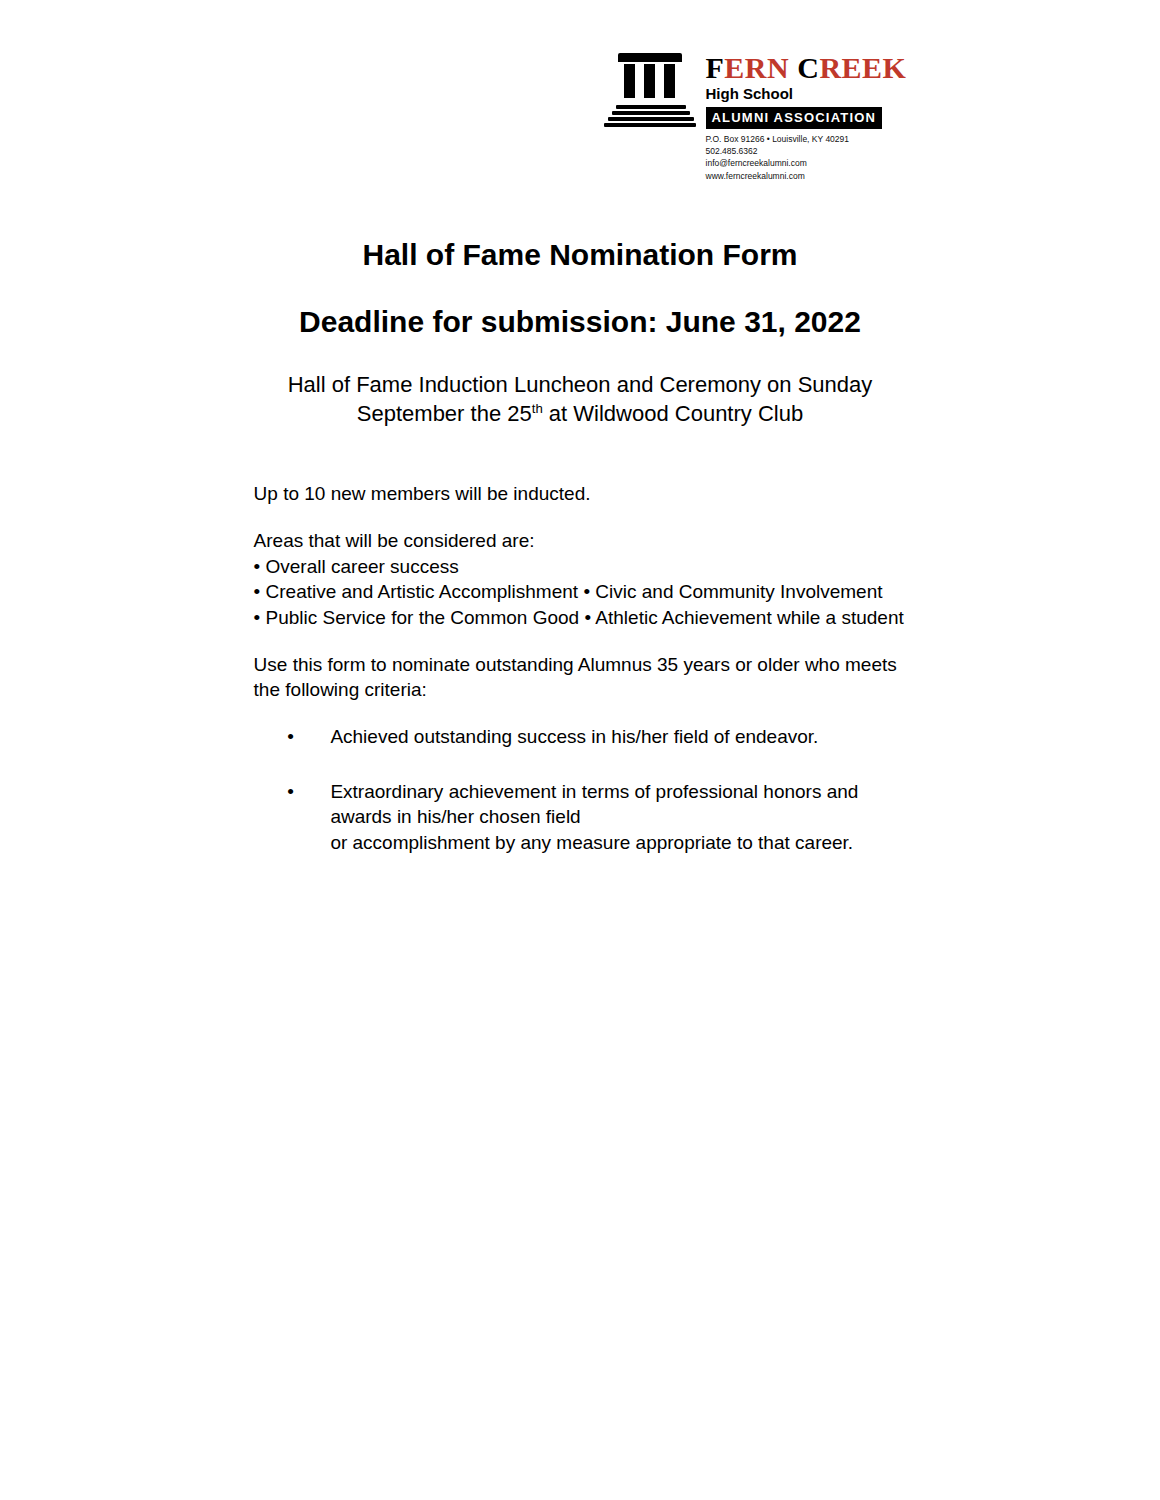FERN CREEK
High School
ALUMNI ASSOCIATION
P.O. Box 91266 • Louisville, KY 40291
502.485.6362
info@ferncreekalumni.com
www.ferncreekalumni.com
Hall of Fame Nomination Form
Deadline for submission: June 31, 2022
Hall of Fame Induction Luncheon and Ceremony on Sunday September the 25th at Wildwood Country Club
Up to 10 new members will be inducted.
Areas that will be considered are:
• Overall career success
• Creative and Artistic Accomplishment • Civic and Community Involvement
• Public Service for the Common Good • Athletic Achievement while a student
Use this form to nominate outstanding Alumnus 35 years or older who meets the following criteria:
Achieved outstanding success in his/her field of endeavor.
Extraordinary achievement in terms of professional honors and awards in his/her chosen field or accomplishment by any measure appropriate to that career.